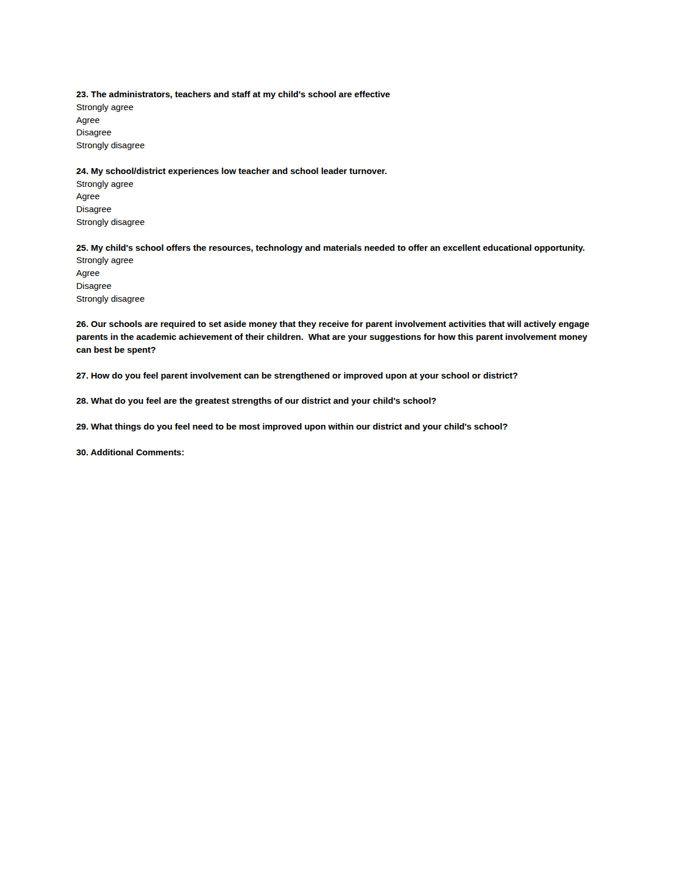23. The administrators, teachers and staff at my child's school are effective
Strongly agree
Agree
Disagree
Strongly disagree
24. My school/district experiences low teacher and school leader turnover.
Strongly agree
Agree
Disagree
Strongly disagree
25. My child's school offers the resources, technology and materials needed to offer an excellent educational opportunity.
Strongly agree
Agree
Disagree
Strongly disagree
26. Our schools are required to set aside money that they receive for parent involvement activities that will actively engage parents in the academic achievement of their children. What are your suggestions for how this parent involvement money can best be spent?
27. How do you feel parent involvement can be strengthened or improved upon at your school or district?
28. What do you feel are the greatest strengths of our district and your child's school?
29. What things do you feel need to be most improved upon within our district and your child's school?
30. Additional Comments: